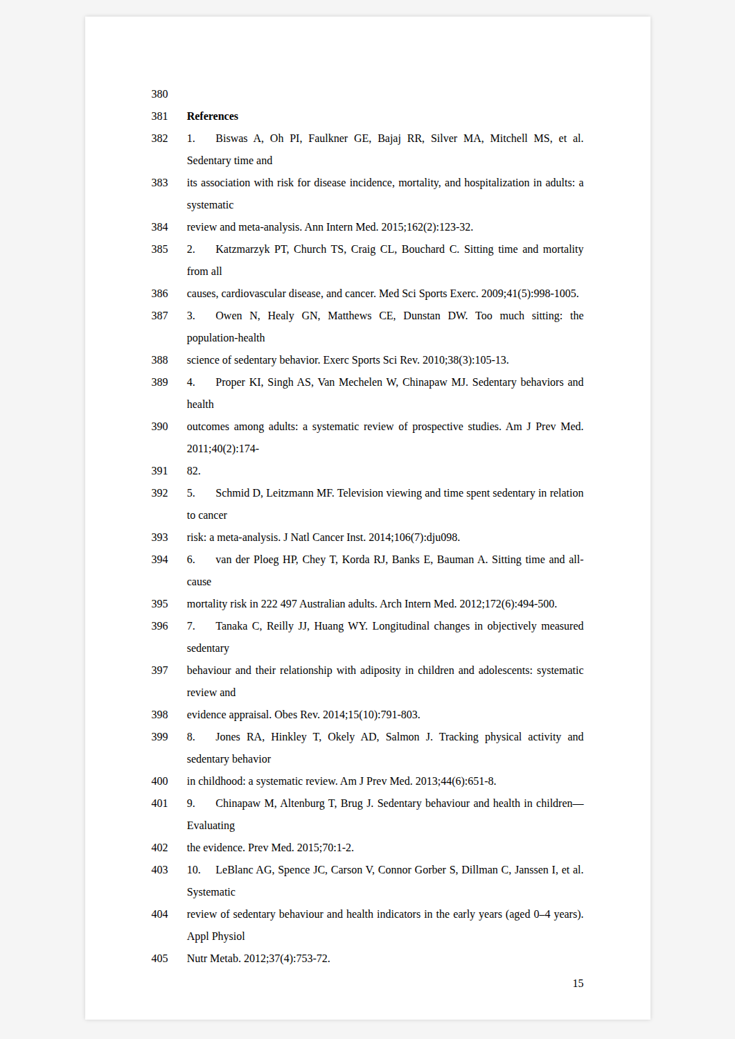380
381 References
3821. Biswas A, Oh PI, Faulkner GE, Bajaj RR, Silver MA, Mitchell MS, et al. Sedentary time and
383 its association with risk for disease incidence, mortality, and hospitalization in adults: a systematic
384 review and meta-analysis. Ann Intern Med. 2015;162(2):123-32.
3852. Katzmarzyk PT, Church TS, Craig CL, Bouchard C. Sitting time and mortality from all
386 causes, cardiovascular disease, and cancer. Med Sci Sports Exerc. 2009;41(5):998-1005.
3873. Owen N, Healy GN, Matthews CE, Dunstan DW. Too much sitting: the population-health
388 science of sedentary behavior. Exerc Sports Sci Rev. 2010;38(3):105-13.
3894. Proper KI, Singh AS, Van Mechelen W, Chinapaw MJ. Sedentary behaviors and health
390 outcomes among adults: a systematic review of prospective studies. Am J Prev Med. 2011;40(2):174-
39182.
3925. Schmid D, Leitzmann MF. Television viewing and time spent sedentary in relation to cancer
393 risk: a meta-analysis. J Natl Cancer Inst. 2014;106(7):dju098.
3946. van der Ploeg HP, Chey T, Korda RJ, Banks E, Bauman A. Sitting time and all-cause
395 mortality risk in 222 497 Australian adults. Arch Intern Med. 2012;172(6):494-500.
3967. Tanaka C, Reilly JJ, Huang WY. Longitudinal changes in objectively measured sedentary
397 behaviour and their relationship with adiposity in children and adolescents: systematic review and
398 evidence appraisal. Obes Rev. 2014;15(10):791-803.
3998. Jones RA, Hinkley T, Okely AD, Salmon J. Tracking physical activity and sedentary behavior
400 in childhood: a systematic review. Am J Prev Med. 2013;44(6):651-8.
4019. Chinapaw M, Altenburg T, Brug J. Sedentary behaviour and health in children—Evaluating
402 the evidence. Prev Med. 2015;70:1-2.
40310. LeBlanc AG, Spence JC, Carson V, Connor Gorber S, Dillman C, Janssen I, et al. Systematic
404 review of sedentary behaviour and health indicators in the early years (aged 0–4 years). Appl Physiol
405 Nutr Metab. 2012;37(4):753-72.
15